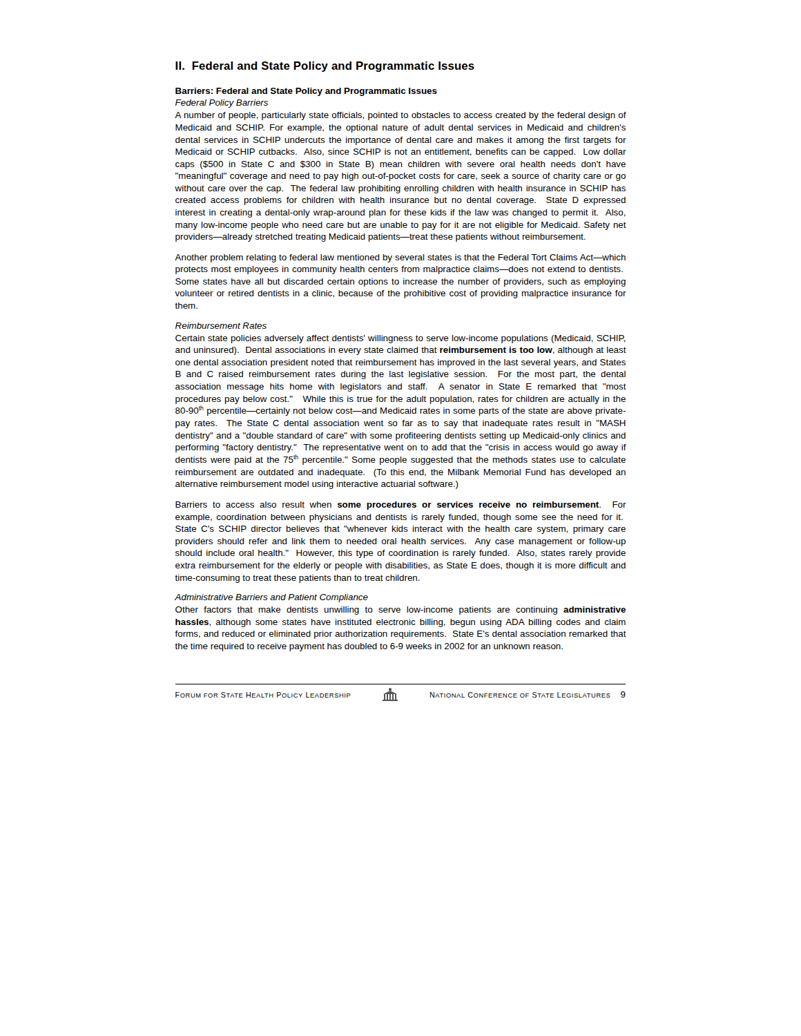II. Federal and State Policy and Programmatic Issues
Barriers: Federal and State Policy and Programmatic Issues
Federal Policy Barriers
A number of people, particularly state officials, pointed to obstacles to access created by the federal design of Medicaid and SCHIP. For example, the optional nature of adult dental services in Medicaid and children's dental services in SCHIP undercuts the importance of dental care and makes it among the first targets for Medicaid or SCHIP cutbacks. Also, since SCHIP is not an entitlement, benefits can be capped. Low dollar caps ($500 in State C and $300 in State B) mean children with severe oral health needs don't have "meaningful" coverage and need to pay high out-of-pocket costs for care, seek a source of charity care or go without care over the cap. The federal law prohibiting enrolling children with health insurance in SCHIP has created access problems for children with health insurance but no dental coverage. State D expressed interest in creating a dental-only wrap-around plan for these kids if the law was changed to permit it. Also, many low-income people who need care but are unable to pay for it are not eligible for Medicaid. Safety net providers—already stretched treating Medicaid patients—treat these patients without reimbursement.
Another problem relating to federal law mentioned by several states is that the Federal Tort Claims Act—which protects most employees in community health centers from malpractice claims—does not extend to dentists. Some states have all but discarded certain options to increase the number of providers, such as employing volunteer or retired dentists in a clinic, because of the prohibitive cost of providing malpractice insurance for them.
Reimbursement Rates
Certain state policies adversely affect dentists' willingness to serve low-income populations (Medicaid, SCHIP, and uninsured). Dental associations in every state claimed that reimbursement is too low, although at least one dental association president noted that reimbursement has improved in the last several years, and States B and C raised reimbursement rates during the last legislative session. For the most part, the dental association message hits home with legislators and staff. A senator in State E remarked that "most procedures pay below cost." While this is true for the adult population, rates for children are actually in the 80-90th percentile—certainly not below cost—and Medicaid rates in some parts of the state are above private-pay rates. The State C dental association went so far as to say that inadequate rates result in "MASH dentistry" and a "double standard of care" with some profiteering dentists setting up Medicaid-only clinics and performing "factory dentistry." The representative went on to add that the "crisis in access would go away if dentists were paid at the 75th percentile." Some people suggested that the methods states use to calculate reimbursement are outdated and inadequate. (To this end, the Milbank Memorial Fund has developed an alternative reimbursement model using interactive actuarial software.)
Barriers to access also result when some procedures or services receive no reimbursement. For example, coordination between physicians and dentists is rarely funded, though some see the need for it. State C's SCHIP director believes that "whenever kids interact with the health care system, primary care providers should refer and link them to needed oral health services. Any case management or follow-up should include oral health." However, this type of coordination is rarely funded. Also, states rarely provide extra reimbursement for the elderly or people with disabilities, as State E does, though it is more difficult and time-consuming to treat these patients than to treat children.
Administrative Barriers and Patient Compliance
Other factors that make dentists unwilling to serve low-income patients are continuing administrative hassles, although some states have instituted electronic billing, begun using ADA billing codes and claim forms, and reduced or eliminated prior authorization requirements. State E's dental association remarked that the time required to receive payment has doubled to 6-9 weeks in 2002 for an unknown reason.
FORUM FOR STATE HEALTH POLICY LEADERSHIP
NATIONAL CONFERENCE OF STATE LEGISLATURES 9